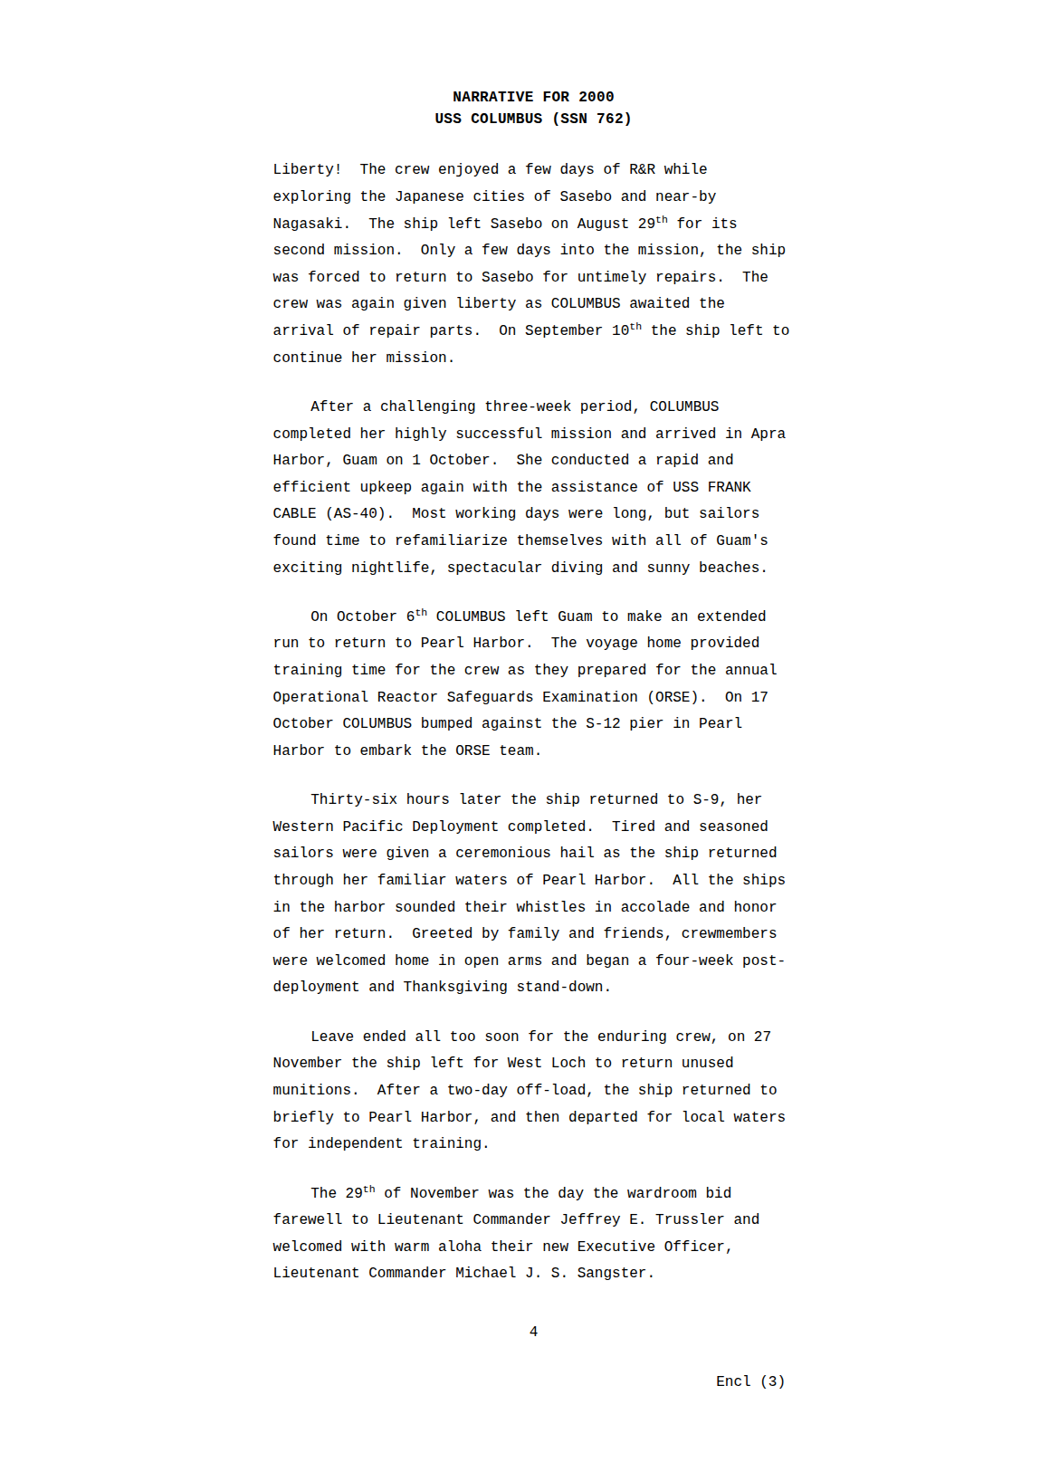NARRATIVE FOR 2000 USS COLUMBUS (SSN 762)
Liberty! The crew enjoyed a few days of R&R while exploring the Japanese cities of Sasebo and near-by Nagasaki. The ship left Sasebo on August 29th for its second mission. Only a few days into the mission, the ship was forced to return to Sasebo for untimely repairs. The crew was again given liberty as COLUMBUS awaited the arrival of repair parts. On September 10th the ship left to continue her mission.
After a challenging three-week period, COLUMBUS completed her highly successful mission and arrived in Apra Harbor, Guam on 1 October. She conducted a rapid and efficient upkeep again with the assistance of USS FRANK CABLE (AS-40). Most working days were long, but sailors found time to refamiliarize themselves with all of Guam's exciting nightlife, spectacular diving and sunny beaches.
On October 6th COLUMBUS left Guam to make an extended run to return to Pearl Harbor. The voyage home provided training time for the crew as they prepared for the annual Operational Reactor Safeguards Examination (ORSE). On 17 October COLUMBUS bumped against the S-12 pier in Pearl Harbor to embark the ORSE team.
Thirty-six hours later the ship returned to S-9, her Western Pacific Deployment completed. Tired and seasoned sailors were given a ceremonious hail as the ship returned through her familiar waters of Pearl Harbor. All the ships in the harbor sounded their whistles in accolade and honor of her return. Greeted by family and friends, crewmembers were welcomed home in open arms and began a four-week post-deployment and Thanksgiving stand-down.
Leave ended all too soon for the enduring crew, on 27 November the ship left for West Loch to return unused munitions. After a two-day off-load, the ship returned to briefly to Pearl Harbor, and then departed for local waters for independent training.
The 29th of November was the day the wardroom bid farewell to Lieutenant Commander Jeffrey E. Trussler and welcomed with warm aloha their new Executive Officer, Lieutenant Commander Michael J. S. Sangster.
4
Encl (3)